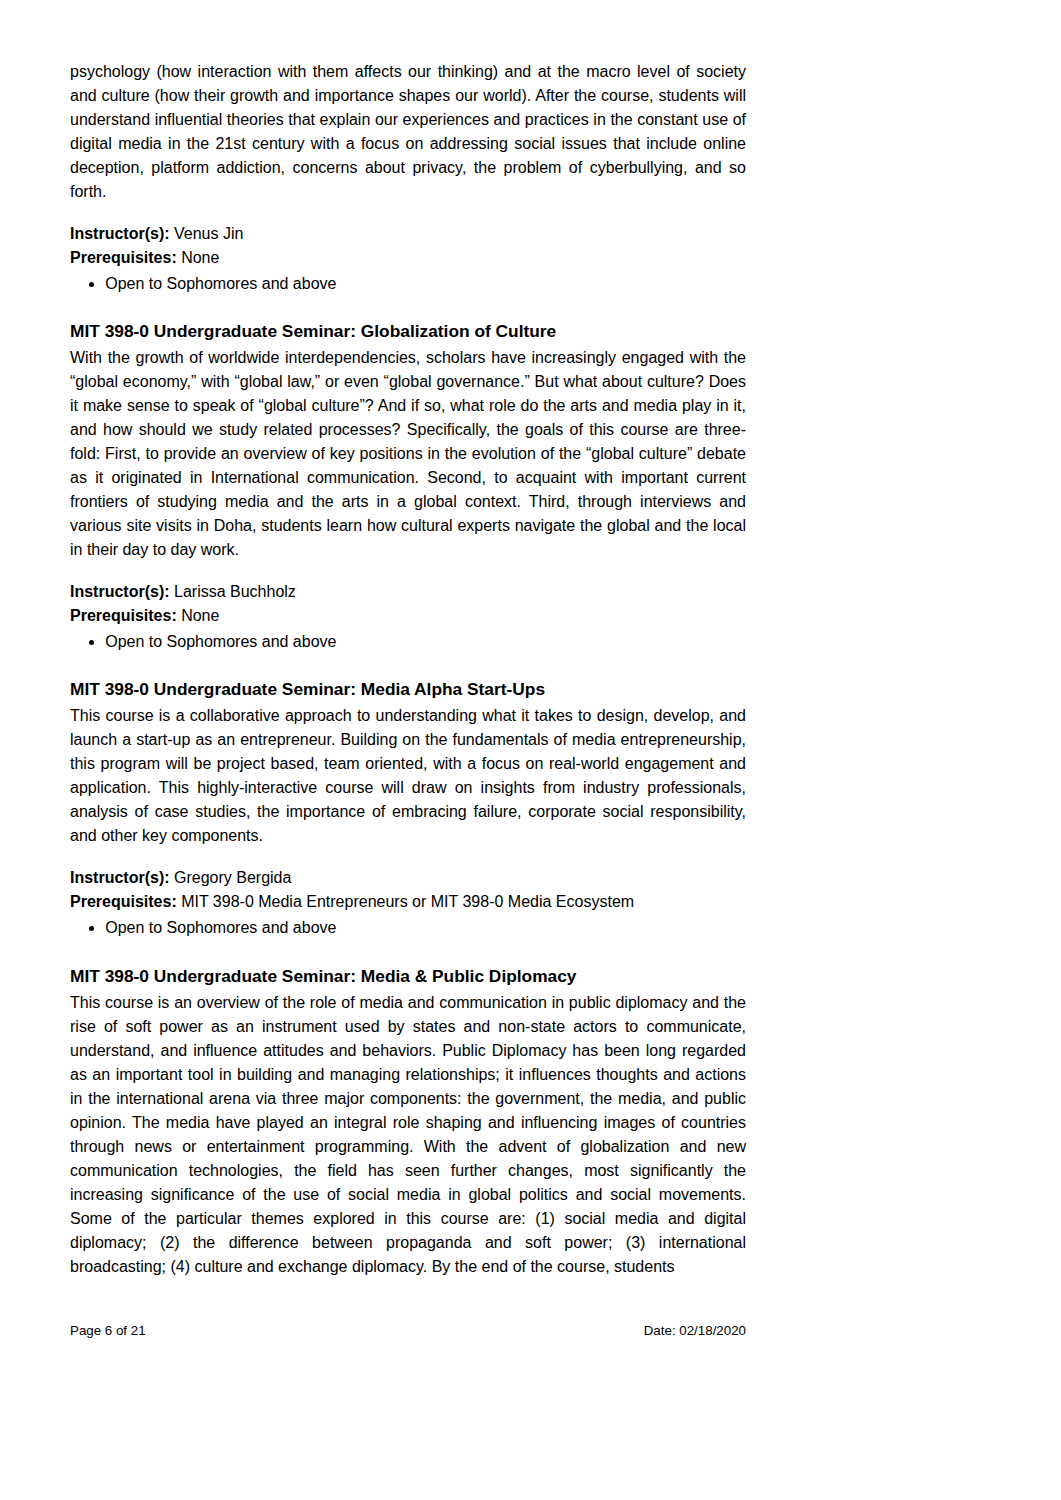psychology (how interaction with them affects our thinking) and at the macro level of society and culture (how their growth and importance shapes our world). After the course, students will understand influential theories that explain our experiences and practices in the constant use of digital media in the 21st century with a focus on addressing social issues that include online deception, platform addiction, concerns about privacy, the problem of cyberbullying, and so forth.
Instructor(s): Venus Jin
Prerequisites: None
Open to Sophomores and above
MIT 398-0 Undergraduate Seminar: Globalization of Culture
With the growth of worldwide interdependencies, scholars have increasingly engaged with the “global economy,” with “global law,” or even “global governance.” But what about culture? Does it make sense to speak of “global culture”? And if so, what role do the arts and media play in it, and how should we study related processes? Specifically, the goals of this course are three-fold: First, to provide an overview of key positions in the evolution of the “global culture” debate as it originated in International communication. Second, to acquaint with important current frontiers of studying media and the arts in a global context. Third, through interviews and various site visits in Doha, students learn how cultural experts navigate the global and the local in their day to day work.
Instructor(s): Larissa Buchholz
Prerequisites: None
Open to Sophomores and above
MIT 398-0 Undergraduate Seminar: Media Alpha Start-Ups
This course is a collaborative approach to understanding what it takes to design, develop, and launch a start-up as an entrepreneur. Building on the fundamentals of media entrepreneurship, this program will be project based, team oriented, with a focus on real-world engagement and application. This highly-interactive course will draw on insights from industry professionals, analysis of case studies, the importance of embracing failure, corporate social responsibility, and other key components.
Instructor(s): Gregory Bergida
Prerequisites: MIT 398-0 Media Entrepreneurs or MIT 398-0 Media Ecosystem
Open to Sophomores and above
MIT 398-0 Undergraduate Seminar: Media & Public Diplomacy
This course is an overview of the role of media and communication in public diplomacy and the rise of soft power as an instrument used by states and non-state actors to communicate, understand, and influence attitudes and behaviors. Public Diplomacy has been long regarded as an important tool in building and managing relationships; it influences thoughts and actions in the international arena via three major components: the government, the media, and public opinion. The media have played an integral role shaping and influencing images of countries through news or entertainment programming. With the advent of globalization and new communication technologies, the field has seen further changes, most significantly the increasing significance of the use of social media in global politics and social movements. Some of the particular themes explored in this course are: (1) social media and digital diplomacy; (2) the difference between propaganda and soft power; (3) international broadcasting; (4) culture and exchange diplomacy. By the end of the course, students
Page 6 of 21 Date: 02/18/2020